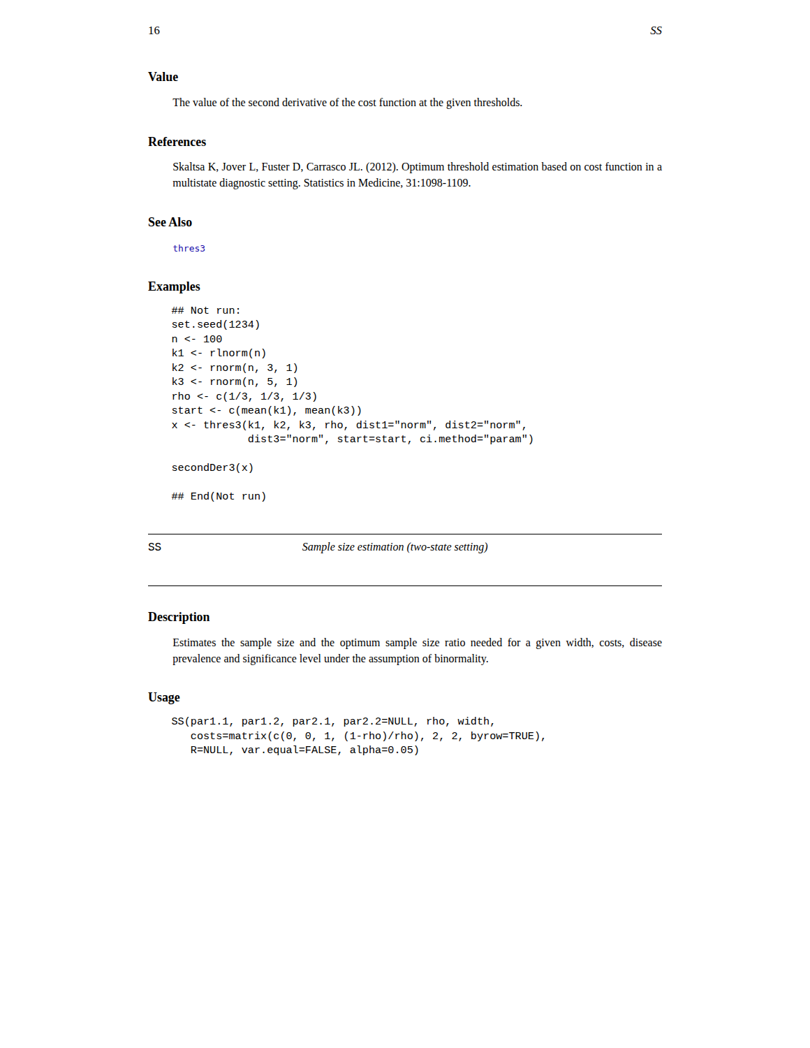16 SS
Value
The value of the second derivative of the cost function at the given thresholds.
References
Skaltsa K, Jover L, Fuster D, Carrasco JL. (2012). Optimum threshold estimation based on cost function in a multistate diagnostic setting. Statistics in Medicine, 31:1098-1109.
See Also
thres3
Examples
## Not run:
set.seed(1234)
n <- 100
k1 <- rlnorm(n)
k2 <- rnorm(n, 3, 1)
k3 <- rnorm(n, 5, 1)
rho <- c(1/3, 1/3, 1/3)
start <- c(mean(k1), mean(k3))
x <- thres3(k1, k2, k3, rho, dist1="norm", dist2="norm",
            dist3="norm", start=start, ci.method="param")

secondDer3(x)

## End(Not run)
SS Sample size estimation (two-state setting)
Description
Estimates the sample size and the optimum sample size ratio needed for a given width, costs, disease prevalence and significance level under the assumption of binormality.
Usage
SS(par1.1, par1.2, par2.1, par2.2=NULL, rho, width,
   costs=matrix(c(0, 0, 1, (1-rho)/rho), 2, 2, byrow=TRUE),
   R=NULL, var.equal=FALSE, alpha=0.05)